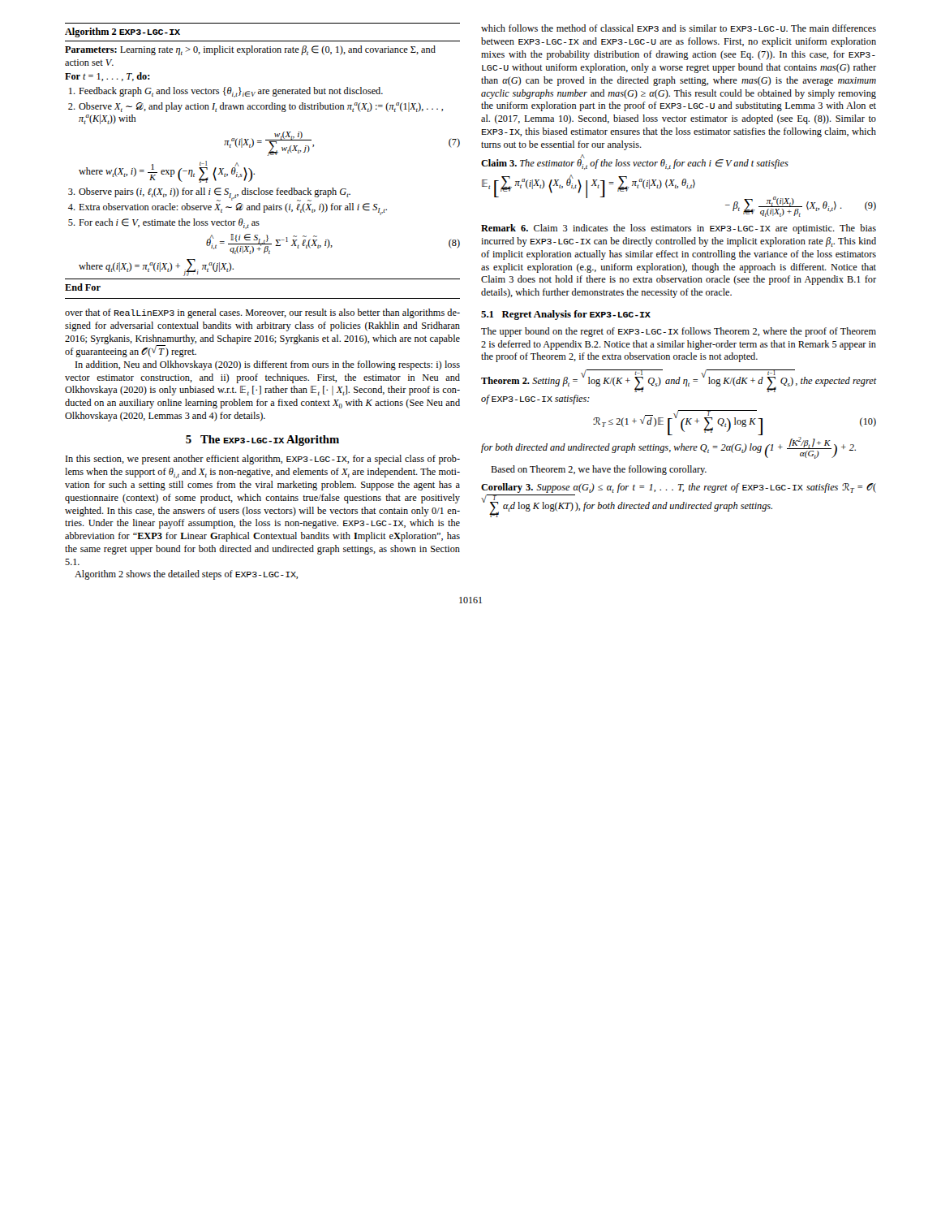Algorithm 2 EXP3-LGC-IX
Parameters: Learning rate ηt > 0, implicit exploration rate βt ∈ (0, 1), and covariance Σ, and action set V.
For t = 1, . . . , T, do:
Feedback graph Gt and loss vectors {θi,t}i∈V are generated but not disclosed.
Observe Xt ∼ 𝒟, and play action It drawn according to distribution πta(Xt) := (πta(1|Xt), . . . , πta(K|Xt)) with
πta(i|Xt) = wt(Xt, i)∑j∈V wt(Xt, j), (7)
where wt(Xt, i) = 1 K exp (−ηt t−1∑s=1 ⟨Xt, θi,s⟩).
Observe pairs (i, ℓt(Xt, i)) for all i ∈ SIt,t, disclose feedback graph Gt.
Extra observation oracle: observe Xt ∼ 𝒟 and pairs (i, ℓt(Xt, i)) for all i ∈ SIt,t.
For each i ∈ V, estimate the loss vector θi,t as
θi,t = 𝕀{i ∈ SIt,t}qt(i|Xt) + βt Σ−1 Xt ℓt(Xt, i), (8)
where qt(i|Xt) = πta(i|Xt) + ∑j:j →t i πta(j|Xt).
End For
over that of RealLinEXP3 in general cases. Moreover, our result is also better than algorithms designed for adversarial contextual bandits with arbitrary class of policies (Rakhlin and Sridharan 2016; Syrgkanis, Krishnamurthy, and Schapire 2016; Syrgkanis et al. 2016), which are not capable of guaranteeing an 𝒪(T) regret.
In addition, Neu and Olkhovskaya (2020) is different from ours in the following respects: i) loss vector estimator construction, and ii) proof techniques. First, the estimator in Neu and Olkhovskaya (2020) is only unbiased w.r.t. 𝔼t [·] rather than 𝔼t [· | Xt]. Second, their proof is conducted on an auxiliary online learning problem for a fixed context X0 with K actions (See Neu and Olkhovskaya (2020, Lemmas 3 and 4) for details).
5 The EXP3-LGC-IX Algorithm
In this section, we present another efficient algorithm, EXP3-LGC-IX, for a special class of problems when the support of θi,t and Xt is non-negative, and elements of Xt are independent. The motivation for such a setting still comes from the viral marketing problem. Suppose the agent has a questionnaire (context) of some product, which contains true/false questions that are positively weighted. In this case, the answers of users (loss vectors) will be vectors that contain only 0/1 entries. Under the linear payoff assumption, the loss is non-negative. EXP3-LGC-IX, which is the abbreviation for “EXP3 for Linear Graphical Contextual bandits with Implicit eXploration”, has the same regret upper bound for both directed and undirected graph settings, as shown in Section 5.1.
Algorithm 2 shows the detailed steps of EXP3-LGC-IX,
which follows the method of classical EXP3 and is similar to EXP3-LGC-U. The main differences between EXP3-LGC-IX and EXP3-LGC-U are as follows. First, no explicit uniform exploration mixes with the probability distribution of drawing action (see Eq. (7)). In this case, for EXP3-LGC-U without uniform exploration, only a worse regret upper bound that contains mas(G) rather than α(G) can be proved in the directed graph setting, where mas(G) is the average maximum acyclic subgraphs number and mas(G) ≥ α(G). This result could be obtained by simply removing the uniform exploration part in the proof of EXP3-LGC-U and substituting Lemma 3 with Alon et al. (2017, Lemma 10). Second, biased loss vector estimator is adopted (see Eq. (8)). Similar to EXP3-IX, this biased estimator ensures that the loss estimator satisfies the following claim, which turns out to be essential for our analysis.
Claim 3. The estimator θi,t of the loss vector θi,t for each i ∈ V and t satisfies
𝔼t [∑i∈V πta(i|Xt) ⟨Xt, θi,t⟩ | Xt] = ∑i∈V πta(i|Xt) ⟨Xt, θi,t⟩
− βt ∑i∈V πta(i|Xt) qt(i|Xt) + βt ⟨Xt, θi,t⟩ . (9)
Remark 6. Claim 3 indicates the loss estimators in EXP3-LGC-IX are optimistic. The bias incurred by EXP3-LGC-IX can be directly controlled by the implicit exploration rate βt. This kind of implicit exploration actually has similar effect in controlling the variance of the loss estimators as explicit exploration (e.g., uniform exploration), though the approach is different. Notice that Claim 3 does not hold if there is no extra observation oracle (see the proof in Appendix B.1 for details), which further demonstrates the necessity of the oracle.
5.1 Regret Analysis for EXP3-LGC-IX
The upper bound on the regret of EXP3-LGC-IX follows Theorem 2, where the proof of Theorem 2 is deferred to Appendix B.2. Notice that a similar higher-order term as that in Remark 5 appear in the proof of Theorem 2, if the extra observation oracle is not adopted.
Theorem 2. Setting βt = log K/(K + t−1∑s=1 Qs) and ηt = log K/(dK + d t−1∑s=1 Qs), the expected regret of EXP3-LGC-IX satisfies:
ℛT ≤ 2(1 + d)𝔼 [(K + T∑t=1 Qt) log K] (10)
for both directed and undirected graph settings, where Qt = 2α(Gt) log (1 + ⌈K2/βt⌉ + K α(Gt)) + 2.
Based on Theorem 2, we have the following corollary.
Corollary 3. Suppose α(Gt) ≤ αt for t = 1, . . . T, the regret of EXP3-LGC-IX satisfies ℛT = 𝒪(T∑t=1 αtd log K log(KT)), for both directed and undirected graph settings.
10161